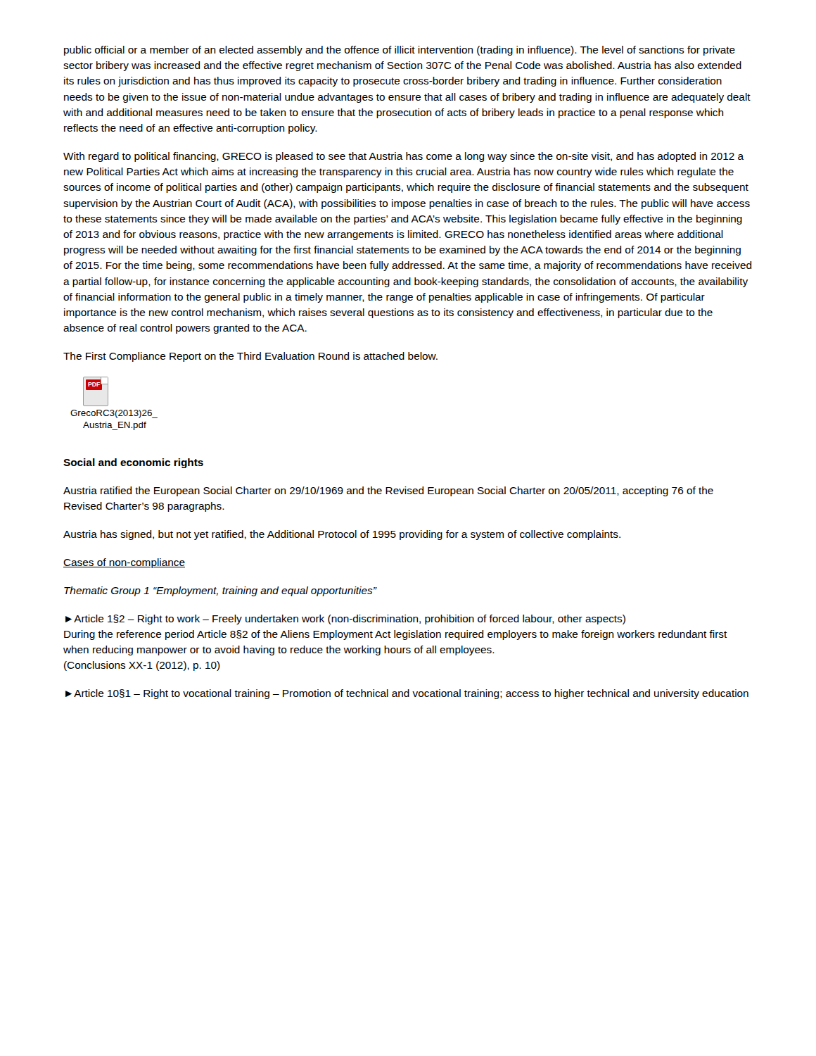public official or a member of an elected assembly and the offence of illicit intervention (trading in influence). The level of sanctions for private sector bribery was increased and the effective regret mechanism of Section 307C of the Penal Code was abolished. Austria has also extended its rules on jurisdiction and has thus improved its capacity to prosecute cross-border bribery and trading in influence. Further consideration needs to be given to the issue of non-material undue advantages to ensure that all cases of bribery and trading in influence are adequately dealt with and additional measures need to be taken to ensure that the prosecution of acts of bribery leads in practice to a penal response which reflects the need of an effective anti-corruption policy.
With regard to political financing, GRECO is pleased to see that Austria has come a long way since the on-site visit, and has adopted in 2012 a new Political Parties Act which aims at increasing the transparency in this crucial area. Austria has now country wide rules which regulate the sources of income of political parties and (other) campaign participants, which require the disclosure of financial statements and the subsequent supervision by the Austrian Court of Audit (ACA), with possibilities to impose penalties in case of breach to the rules. The public will have access to these statements since they will be made available on the parties’ and ACA’s website. This legislation became fully effective in the beginning of 2013 and for obvious reasons, practice with the new arrangements is limited. GRECO has nonetheless identified areas where additional progress will be needed without awaiting for the first financial statements to be examined by the ACA towards the end of 2014 or the beginning of 2015. For the time being, some recommendations have been fully addressed. At the same time, a majority of recommendations have received a partial follow-up, for instance concerning the applicable accounting and book-keeping standards, the consolidation of accounts, the availability of financial information to the general public in a timely manner, the range of penalties applicable in case of infringements. Of particular importance is the new control mechanism, which raises several questions as to its consistency and effectiveness, in particular due to the absence of real control powers granted to the ACA.
The First Compliance Report on the Third Evaluation Round is attached below.
GrecoRC3(2013)26_ Austria_EN.pdf
Social and economic rights
Austria ratified the European Social Charter on 29/10/1969 and the Revised European Social Charter on 20/05/2011, accepting 76 of the Revised Charter’s 98 paragraphs.
Austria has signed, but not yet ratified, the Additional Protocol of 1995 providing for a system of collective complaints.
Cases of non-compliance
Thematic Group 1 “Employment, training and equal opportunities”
►Article 1§2 – Right to work – Freely undertaken work (non-discrimination, prohibition of forced labour, other aspects)
During the reference period Article 8§2 of the Aliens Employment Act legislation required employers to make foreign workers redundant first when reducing manpower or to avoid having to reduce the working hours of all employees.
(Conclusions XX-1 (2012), p. 10)
►Article 10§1 – Right to vocational training – Promotion of technical and vocational training; access to higher technical and university education